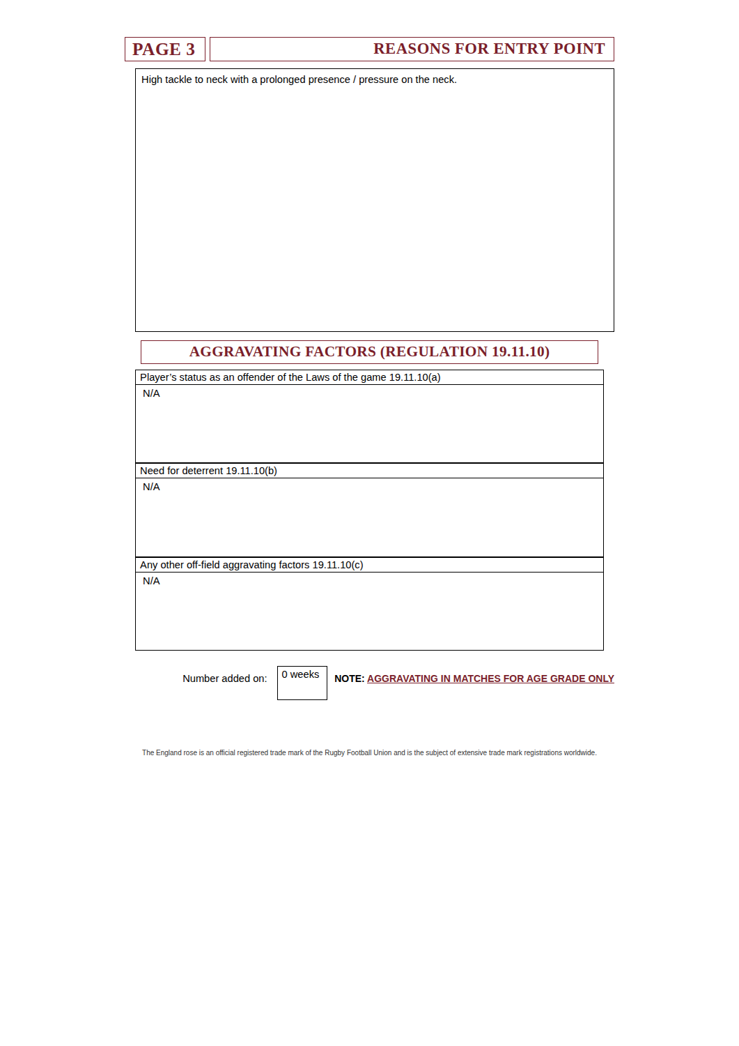PAGE 3
REASONS FOR ENTRY POINT
High tackle to neck with a prolonged presence / pressure on the neck.
AGGRAVATING FACTORS (REGULATION 19.11.10)
Player’s status as an offender of the Laws of the game 19.11.10(a)
N/A
Need for deterrent 19.11.10(b)
N/A
Any other off-field aggravating factors 19.11.10(c)
N/A
Number added on:
0 weeks
NOTE: AGGRAVATING IN MATCHES FOR AGE GRADE ONLY
The England rose is an official registered trade mark of the Rugby Football Union and is the subject of extensive trade mark registrations worldwide.